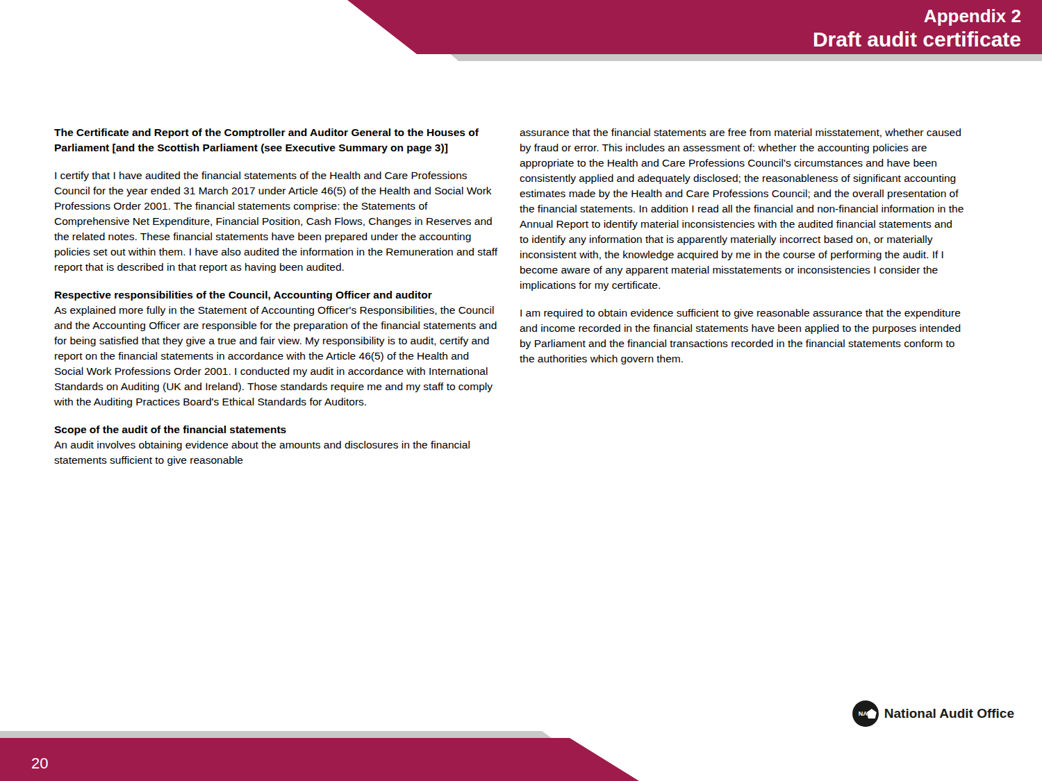Appendix 2
Draft audit certificate
The Certificate and Report of the Comptroller and Auditor General to the Houses of Parliament [and the Scottish Parliament (see Executive Summary on page 3)]
I certify that I have audited the financial statements of the Health and Care Professions Council for the year ended 31 March 2017 under Article 46(5) of the Health and Social Work Professions Order 2001. The financial statements comprise: the Statements of Comprehensive Net Expenditure, Financial Position, Cash Flows, Changes in Reserves and the related notes. These financial statements have been prepared under the accounting policies set out within them. I have also audited the information in the Remuneration and staff report that is described in that report as having been audited.
Respective responsibilities of the Council, Accounting Officer and auditor
As explained more fully in the Statement of Accounting Officer's Responsibilities, the Council and the Accounting Officer are responsible for the preparation of the financial statements and for being satisfied that they give a true and fair view. My responsibility is to audit, certify and report on the financial statements in accordance with the Article 46(5) of the Health and Social Work Professions Order 2001. I conducted my audit in accordance with International Standards on Auditing (UK and Ireland). Those standards require me and my staff to comply with the Auditing Practices Board's Ethical Standards for Auditors.
Scope of the audit of the financial statements
An audit involves obtaining evidence about the amounts and disclosures in the financial statements sufficient to give reasonable
assurance that the financial statements are free from material misstatement, whether caused by fraud or error. This includes an assessment of: whether the accounting policies are appropriate to the Health and Care Professions Council's circumstances and have been consistently applied and adequately disclosed; the reasonableness of significant accounting estimates made by the Health and Care Professions Council; and the overall presentation of the financial statements. In addition I read all the financial and non-financial information in the Annual Report to identify material inconsistencies with the audited financial statements and to identify any information that is apparently materially incorrect based on, or materially inconsistent with, the knowledge acquired by me in the course of performing the audit. If I become aware of any apparent material misstatements or inconsistencies I consider the implications for my certificate.
I am required to obtain evidence sufficient to give reasonable assurance that the expenditure and income recorded in the financial statements have been applied to the purposes intended by Parliament and the financial transactions recorded in the financial statements conform to the authorities which govern them.
NAO
National Audit Office
20